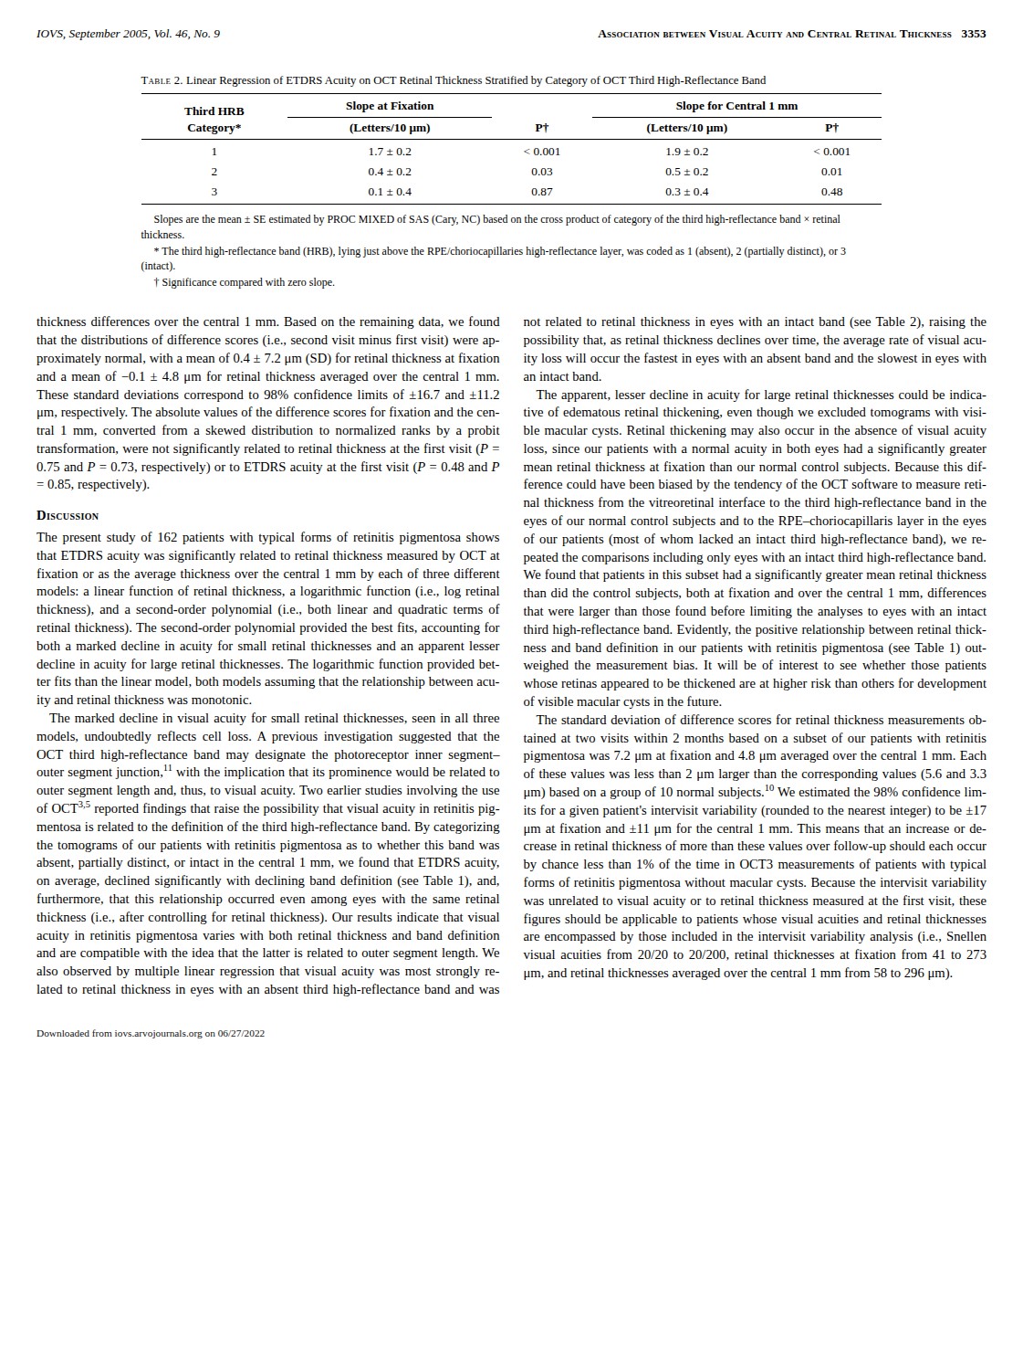IOVS, September 2005, Vol. 46, No. 9
Association between Visual Acuity and Central Retinal Thickness 3353
Table 2. Linear Regression of ETDRS Acuity on OCT Retinal Thickness Stratified by Category of OCT Third High-Reflectance Band
| Third HRB Category* | Slope at Fixation | P† | Slope for Central 1 mm |
| --- | --- | --- | --- |
| (Letters/10 μm) | (Letters/10 μm) | P† |
| 1 | 1.7 ± 0.2 | < 0.001 | 1.9 ± 0.2 | < 0.001 |
| 2 | 0.4 ± 0.2 | 0.03 | 0.5 ± 0.2 | 0.01 |
| 3 | 0.1 ± 0.4 | 0.87 | 0.3 ± 0.4 | 0.48 |
Slopes are the mean ± SE estimated by PROC MIXED of SAS (Cary, NC) based on the cross product of category of the third high-reflectance band × retinal thickness.
* The third high-reflectance band (HRB), lying just above the RPE/choriocapillaries high-reflectance layer, was coded as 1 (absent), 2 (partially distinct), or 3 (intact).
† Significance compared with zero slope.
thickness differences over the central 1 mm. Based on the remaining data, we found that the distributions of difference scores (i.e., second visit minus first visit) were approximately normal, with a mean of 0.4 ± 7.2 μm (SD) for retinal thickness at fixation and a mean of −0.1 ± 4.8 μm for retinal thickness averaged over the central 1 mm. These standard deviations correspond to 98% confidence limits of ±16.7 and ±11.2 μm, respectively. The absolute values of the difference scores for fixation and the central 1 mm, converted from a skewed distribution to normalized ranks by a probit transformation, were not significantly related to retinal thickness at the first visit (P = 0.75 and P = 0.73, respectively) or to ETDRS acuity at the first visit (P = 0.48 and P = 0.85, respectively).
Discussion
The present study of 162 patients with typical forms of retinitis pigmentosa shows that ETDRS acuity was significantly related to retinal thickness measured by OCT at fixation or as the average thickness over the central 1 mm by each of three different models: a linear function of retinal thickness, a logarithmic function (i.e., log retinal thickness), and a second-order polynomial (i.e., both linear and quadratic terms of retinal thickness). The second-order polynomial provided the best fits, accounting for both a marked decline in acuity for small retinal thicknesses and an apparent lesser decline in acuity for large retinal thicknesses. The logarithmic function provided better fits than the linear model, both models assuming that the relationship between acuity and retinal thickness was monotonic.
The marked decline in visual acuity for small retinal thicknesses, seen in all three models, undoubtedly reflects cell loss. A previous investigation suggested that the OCT third high-reflectance band may designate the photoreceptor inner segment–outer segment junction,11 with the implication that its prominence would be related to outer segment length and, thus, to visual acuity. Two earlier studies involving the use of OCT3,5 reported findings that raise the possibility that visual acuity in retinitis pigmentosa is related to the definition of the third high-reflectance band. By categorizing the tomograms of our patients with retinitis pigmentosa as to whether this band was absent, partially distinct, or intact in the central 1 mm, we found that ETDRS acuity, on average, declined significantly with declining band definition (see Table 1), and, furthermore, that this relationship occurred even among eyes with the same retinal thickness (i.e., after controlling for retinal thickness). Our results indicate that visual acuity in retinitis pigmentosa varies with both retinal thickness and band definition and are compatible with the idea that the latter is related to outer segment length. We also observed by multiple linear regression that visual acuity was most strongly related to retinal thickness in eyes with an absent third high-reflectance band and was not related to retinal thickness in eyes with an intact band (see Table 2), raising the possibility that, as retinal thickness declines over time, the average rate of visual acuity loss will occur the fastest in eyes with an absent band and the slowest in eyes with an intact band.
The apparent, lesser decline in acuity for large retinal thicknesses could be indicative of edematous retinal thickening, even though we excluded tomograms with visible macular cysts. Retinal thickening may also occur in the absence of visual acuity loss, since our patients with a normal acuity in both eyes had a significantly greater mean retinal thickness at fixation than our normal control subjects. Because this difference could have been biased by the tendency of the OCT software to measure retinal thickness from the vitreoretinal interface to the third high-reflectance band in the eyes of our normal control subjects and to the RPE–choriocapillaris layer in the eyes of our patients (most of whom lacked an intact third high-reflectance band), we repeated the comparisons including only eyes with an intact third high-reflectance band. We found that patients in this subset had a significantly greater mean retinal thickness than did the control subjects, both at fixation and over the central 1 mm, differences that were larger than those found before limiting the analyses to eyes with an intact third high-reflectance band. Evidently, the positive relationship between retinal thickness and band definition in our patients with retinitis pigmentosa (see Table 1) outweighed the measurement bias. It will be of interest to see whether those patients whose retinas appeared to be thickened are at higher risk than others for development of visible macular cysts in the future.
The standard deviation of difference scores for retinal thickness measurements obtained at two visits within 2 months based on a subset of our patients with retinitis pigmentosa was 7.2 μm at fixation and 4.8 μm averaged over the central 1 mm. Each of these values was less than 2 μm larger than the corresponding values (5.6 and 3.3 μm) based on a group of 10 normal subjects.10 We estimated the 98% confidence limits for a given patient's intervisit variability (rounded to the nearest integer) to be ±17 μm at fixation and ±11 μm for the central 1 mm. This means that an increase or decrease in retinal thickness of more than these values over follow-up should each occur by chance less than 1% of the time in OCT3 measurements of patients with typical forms of retinitis pigmentosa without macular cysts. Because the intervisit variability was unrelated to visual acuity or to retinal thickness measured at the first visit, these figures should be applicable to patients whose visual acuities and retinal thicknesses are encompassed by those included in the intervisit variability analysis (i.e., Snellen visual acuities from 20/20 to 20/200, retinal thicknesses at fixation from 41 to 273 μm, and retinal thicknesses averaged over the central 1 mm from 58 to 296 μm).
Downloaded from iovs.arvojournals.org on 06/27/2022